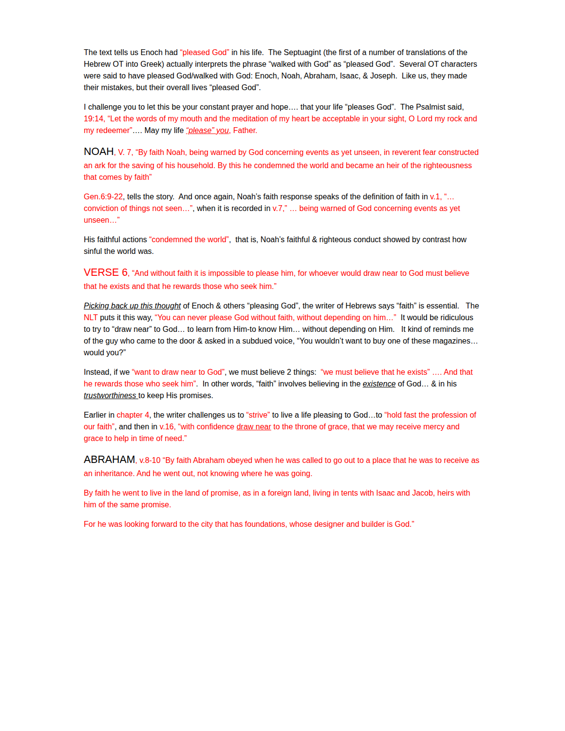The text tells us Enoch had “pleased God” in his life. The Septuagint (the first of a number of translations of the Hebrew OT into Greek) actually interprets the phrase “walked with God” as “pleased God”. Several OT characters were said to have pleased God/walked with God: Enoch, Noah, Abraham, Isaac, & Joseph. Like us, they made their mistakes, but their overall lives “pleased God”.
I challenge you to let this be your constant prayer and hope…. that your life “pleases God”. The Psalmist said, 19:14, “Let the words of my mouth and the meditation of my heart be acceptable in your sight, O Lord my rock and my redeemer”…. May my life “please” you, Father.
NOAH, V. 7, “By faith Noah, being warned by God concerning events as yet unseen, in reverent fear constructed an ark for the saving of his household. By this he condemned the world and became an heir of the righteousness that comes by faith”
Gen.6:9-22, tells the story. And once again, Noah’s faith response speaks of the definition of faith in v.1, “… conviction of things not seen…”, when it is recorded in v.7,” … being warned of God concerning events as yet unseen…”
His faithful actions “condemned the world”, that is, Noah’s faithful & righteous conduct showed by contrast how sinful the world was.
VERSE 6, “And without faith it is impossible to please him, for whoever would draw near to God must believe that he exists and that he rewards those who seek him.”
Picking back up this thought of Enoch & others “pleasing God”, the writer of Hebrews says “faith” is essential. The NLT puts it this way, “You can never please God without faith, without depending on him…” It would be ridiculous to try to “draw near” to God… to learn from Him-to know Him… without depending on Him. It kind of reminds me of the guy who came to the door & asked in a subdued voice, “You wouldn’t want to buy one of these magazines… would you?”
Instead, if we “want to draw near to God”, we must believe 2 things: “we must believe that he exists” …. And that he rewards those who seek him”. In other words, “faith” involves believing in the existence of God… & in his trustworthiness to keep His promises.
Earlier in chapter 4, the writer challenges us to “strive” to live a life pleasing to God…to “hold fast the profession of our faith”, and then in v.16, “with confidence draw near to the throne of grace, that we may receive mercy and grace to help in time of need.”
ABRAHAM, v.8-10 “By faith Abraham obeyed when he was called to go out to a place that he was to receive as an inheritance. And he went out, not knowing where he was going.
By faith he went to live in the land of promise, as in a foreign land, living in tents with Isaac and Jacob, heirs with him of the same promise.
For he was looking forward to the city that has foundations, whose designer and builder is God.”